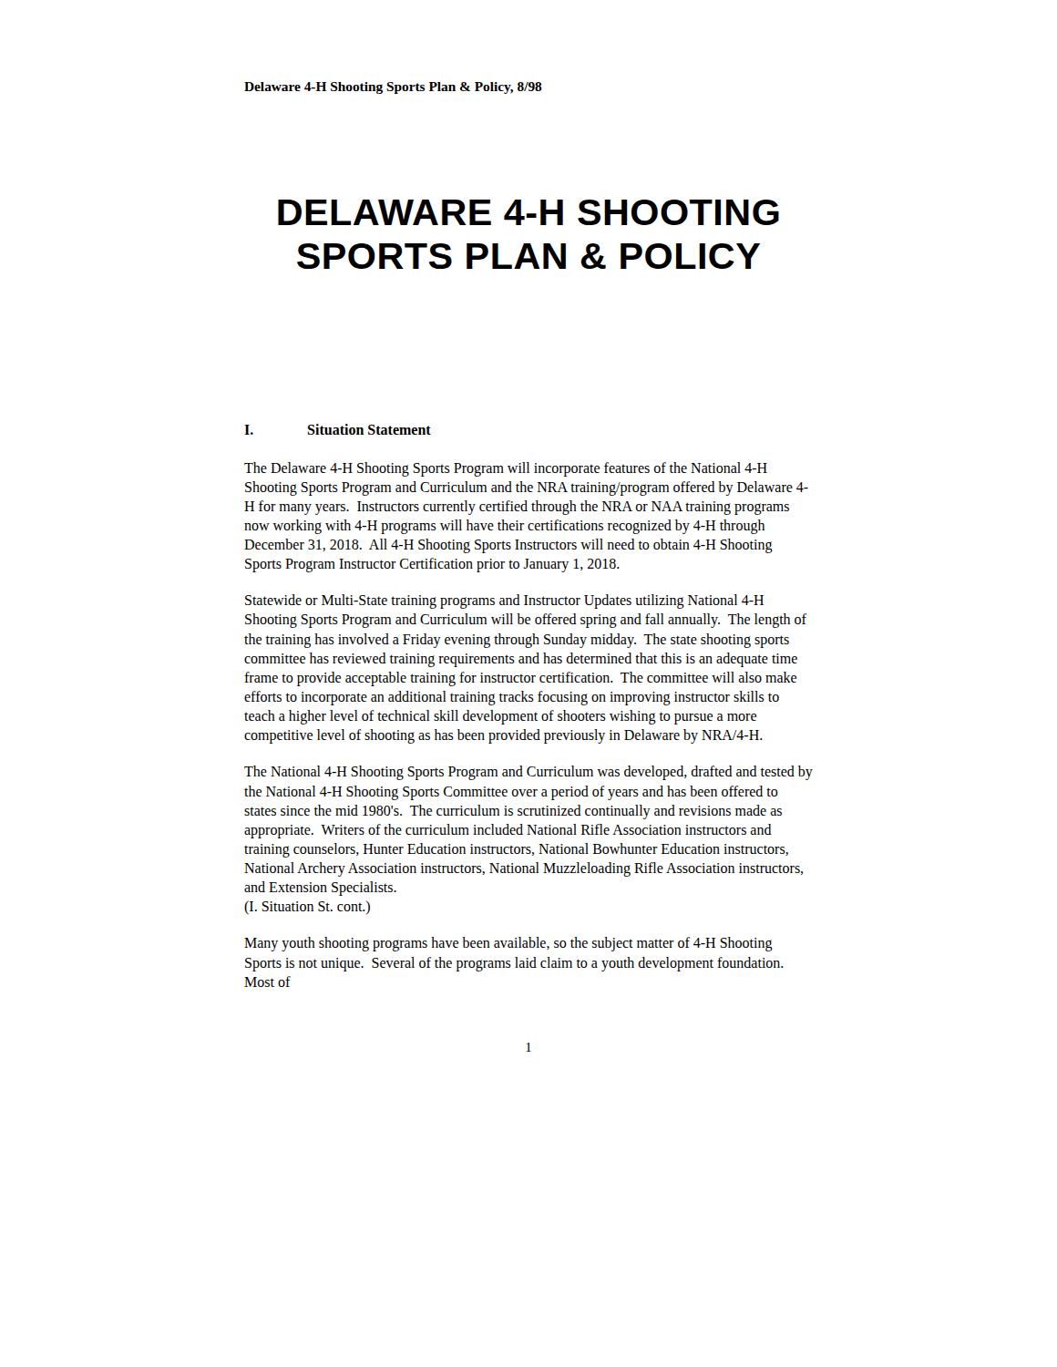Delaware 4-H Shooting Sports Plan & Policy, 8/98
DELAWARE 4-H SHOOTING
SPORTS PLAN & POLICY
I. Situation Statement
The Delaware 4-H Shooting Sports Program will incorporate features of the National 4-H Shooting Sports Program and Curriculum and the NRA training/program offered by Delaware 4-H for many years. Instructors currently certified through the NRA or NAA training programs now working with 4-H programs will have their certifications recognized by 4-H through December 31, 2018. All 4-H Shooting Sports Instructors will need to obtain 4-H Shooting Sports Program Instructor Certification prior to January 1, 2018.
Statewide or Multi-State training programs and Instructor Updates utilizing National 4-H Shooting Sports Program and Curriculum will be offered spring and fall annually. The length of the training has involved a Friday evening through Sunday midday. The state shooting sports committee has reviewed training requirements and has determined that this is an adequate time frame to provide acceptable training for instructor certification. The committee will also make efforts to incorporate an additional training tracks focusing on improving instructor skills to teach a higher level of technical skill development of shooters wishing to pursue a more competitive level of shooting as has been provided previously in Delaware by NRA/4-H.
The National 4-H Shooting Sports Program and Curriculum was developed, drafted and tested by the National 4-H Shooting Sports Committee over a period of years and has been offered to states since the mid 1980's. The curriculum is scrutinized continually and revisions made as appropriate. Writers of the curriculum included National Rifle Association instructors and training counselors, Hunter Education instructors, National Bowhunter Education instructors, National Archery Association instructors, National Muzzleloading Rifle Association instructors, and Extension Specialists.
(I. Situation St. cont.)
Many youth shooting programs have been available, so the subject matter of 4-H Shooting Sports is not unique. Several of the programs laid claim to a youth development foundation. Most of
1